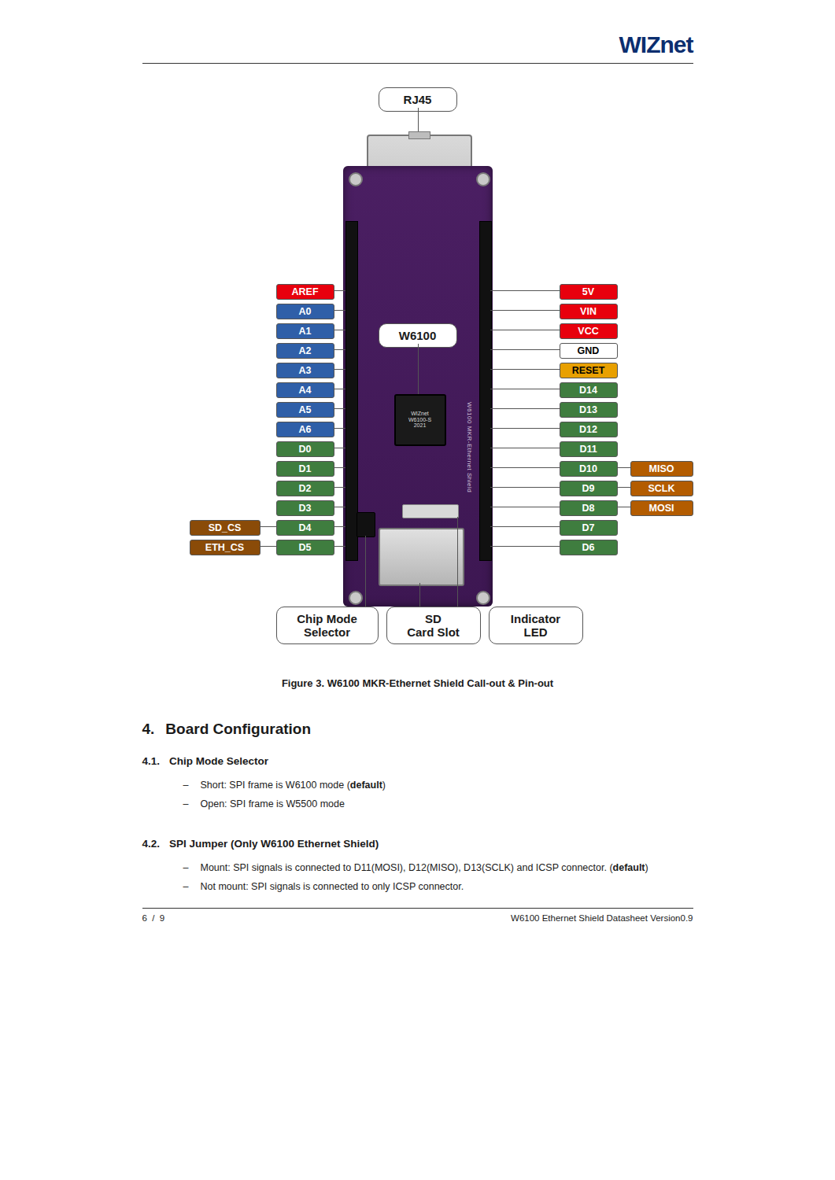WIZ net
RJ45
Made in KOREA
WIZnet.io
W6100 MKR-Ethernet Shield
WIZnet
W6100-S
2021
W6100
AREF
A0
A1
A2
A3
A4
A5
A6
D0
D1
D2
D3
D4
D5
SD_CS
ETH_CS
5V
VIN
VCC
GND
RESET
D14
D13
D12
D11
D10
D9
D8
D7
D6
MISO
SCLK
MOSI
Chip Mode
Selector
SD
Card Slot
Indicator
LED
Figure 3. W6100 MKR-Ethernet Shield Call-out & Pin-out
4. Board Configuration
4.1. Chip Mode Selector
Short: SPI frame is W6100 mode (default)
Open: SPI frame is W5500 mode
4.2. SPI Jumper (Only W6100 Ethernet Shield)
Mount: SPI signals is connected to D11(MOSI), D12(MISO), D13(SCLK) and ICSP connector. (default)
Not mount: SPI signals is connected to only ICSP connector.
6 / 9
W6100 Ethernet Shield Datasheet Version0.9